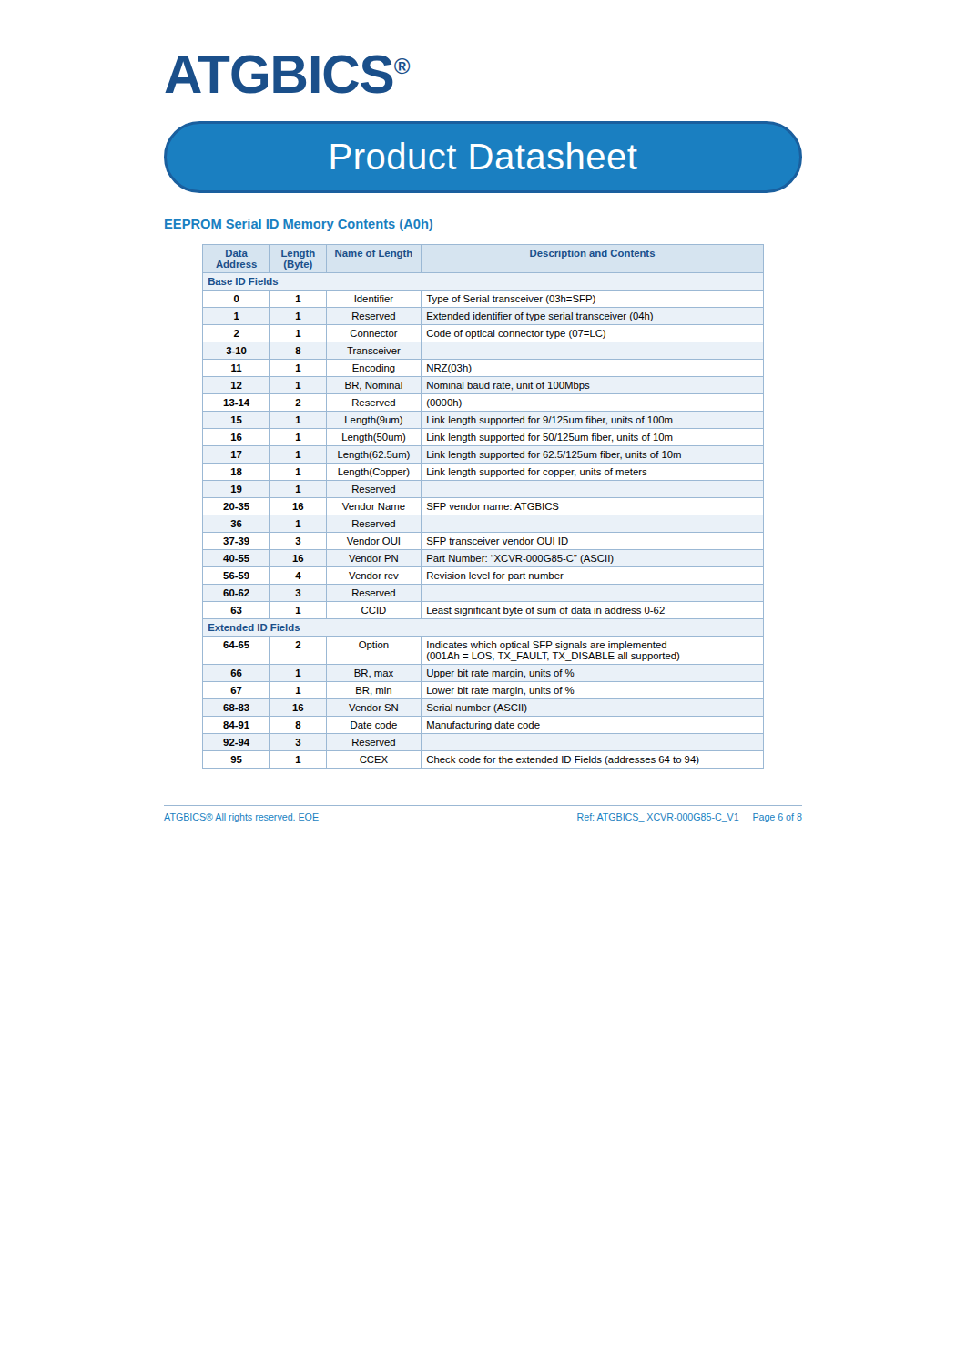ATGBICS®
Product Datasheet
EEPROM Serial ID Memory Contents (A0h)
| Data Address | Length (Byte) | Name of Length | Description and Contents |
| --- | --- | --- | --- |
| Base ID Fields |
| 0 | 1 | Identifier | Type of Serial transceiver (03h=SFP) |
| 1 | 1 | Reserved | Extended identifier of type serial transceiver (04h) |
| 2 | 1 | Connector | Code of optical connector type (07=LC) |
| 3-10 | 8 | Transceiver | |
| 11 | 1 | Encoding | NRZ(03h) |
| 12 | 1 | BR, Nominal | Nominal baud rate, unit of 100Mbps |
| 13-14 | 2 | Reserved | (0000h) |
| 15 | 1 | Length(9um) | Link length supported for 9/125um fiber, units of 100m |
| 16 | 1 | Length(50um) | Link length supported for 50/125um fiber, units of 10m |
| 17 | 1 | Length(62.5um) | Link length supported for 62.5/125um fiber, units of 10m |
| 18 | 1 | Length(Copper) | Link length supported for copper, units of meters |
| 19 | 1 | Reserved | |
| 20-35 | 16 | Vendor Name | SFP vendor name: ATGBICS |
| 36 | 1 | Reserved | |
| 37-39 | 3 | Vendor OUI | SFP transceiver vendor OUI ID |
| 40-55 | 16 | Vendor PN | Part Number: “XCVR-000G85-C” (ASCII) |
| 56-59 | 4 | Vendor rev | Revision level for part number |
| 60-62 | 3 | Reserved | |
| 63 | 1 | CCID | Least significant byte of sum of data in address 0-62 |
| Extended ID Fields |
| 64-65 | 2 | Option | Indicates which optical SFP signals are implemented (001Ah = LOS, TX_FAULT, TX_DISABLE all supported) |
| 66 | 1 | BR, max | Upper bit rate margin, units of % |
| 67 | 1 | BR, min | Lower bit rate margin, units of % |
| 68-83 | 16 | Vendor SN | Serial number (ASCII) |
| 84-91 | 8 | Date code | Manufacturing date code |
| 92-94 | 3 | Reserved | |
| 95 | 1 | CCEX | Check code for the extended ID Fields (addresses 64 to 94) |
ATGBICS® All rights reserved. EOE Ref: ATGBICS_ XCVR-000G85-C_V1 Page 6 of 8